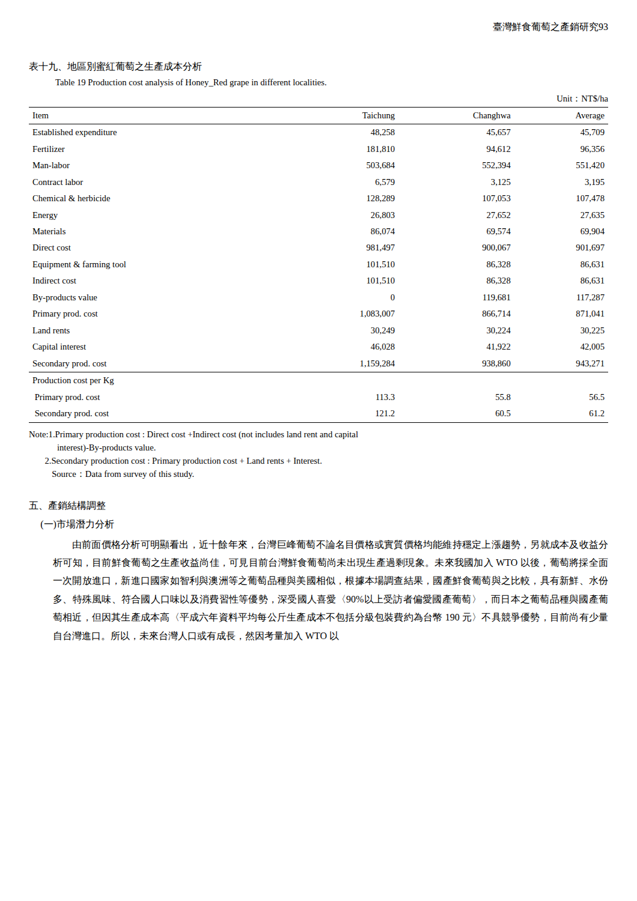臺灣鮮食葡萄之產銷研究93
表十九、地區別蜜紅葡萄之生產成本分析
Table 19 Production cost analysis of Honey_Red grape in different localities.
Unit：NT$/ha
| Item | Taichung | Changhwa | Average |
| --- | --- | --- | --- |
| Established expenditure | 48,258 | 45,657 | 45,709 |
| Fertilizer | 181,810 | 94,612 | 96,356 |
| Man-labor | 503,684 | 552,394 | 551,420 |
| Contract labor | 6,579 | 3,125 | 3,195 |
| Chemical & herbicide | 128,289 | 107,053 | 107,478 |
| Energy | 26,803 | 27,652 | 27,635 |
| Materials | 86,074 | 69,574 | 69,904 |
| Direct cost | 981,497 | 900,067 | 901,697 |
| Equipment & farming tool | 101,510 | 86,328 | 86,631 |
| Indirect cost | 101,510 | 86,328 | 86,631 |
| By-products value | 0 | 119,681 | 117,287 |
| Primary prod. cost | 1,083,007 | 866,714 | 871,041 |
| Land rents | 30,249 | 30,224 | 30,225 |
| Capital interest | 46,028 | 41,922 | 42,005 |
| Secondary prod. cost | 1,159,284 | 938,860 | 943,271 |
| Production cost per Kg | | | |
| Primary prod. cost | 113.3 | 55.8 | 56.5 |
| Secondary prod. cost | 121.2 | 60.5 | 61.2 |
Note:1.Primary production cost : Direct cost +Indirect cost (not includes land rent and capital interest)-By-products value. 2.Secondary production cost : Primary production cost + Land rents + Interest. Source：Data from survey of this study.
五、產銷結構調整
(一)市場潛力分析
由前面價格分析可明顯看出，近十餘年來，台灣巨峰葡萄不論名目價格或實質價格均能維持穩定上漲趨勢，另就成本及收益分析可知，目前鮮食葡萄之生產收益尚佳，可見目前台灣鮮食葡萄尚未出現生產過剩現象。未來我國加入 WTO 以後，葡萄將採全面一次開放進口，新進口國家如智利與澳洲等之葡萄品種與美國相似，根據本場調查結果，國產鮮食葡萄與之比較，具有新鮮、水份多、特殊風味、符合國人口味以及消費習性等優勢，深受國人喜愛〈90%以上受訪者偏愛國產葡萄〉，而日本之葡萄品種與國產葡萄相近，但因其生產成本高〈平成六年資料平均每公斤生產成本不包括分級包裝費約為台幣 190 元〉不具競爭優勢，目前尚有少量自台灣進口。所以，未來台灣人口或有成長，然因考量加入 WTO 以